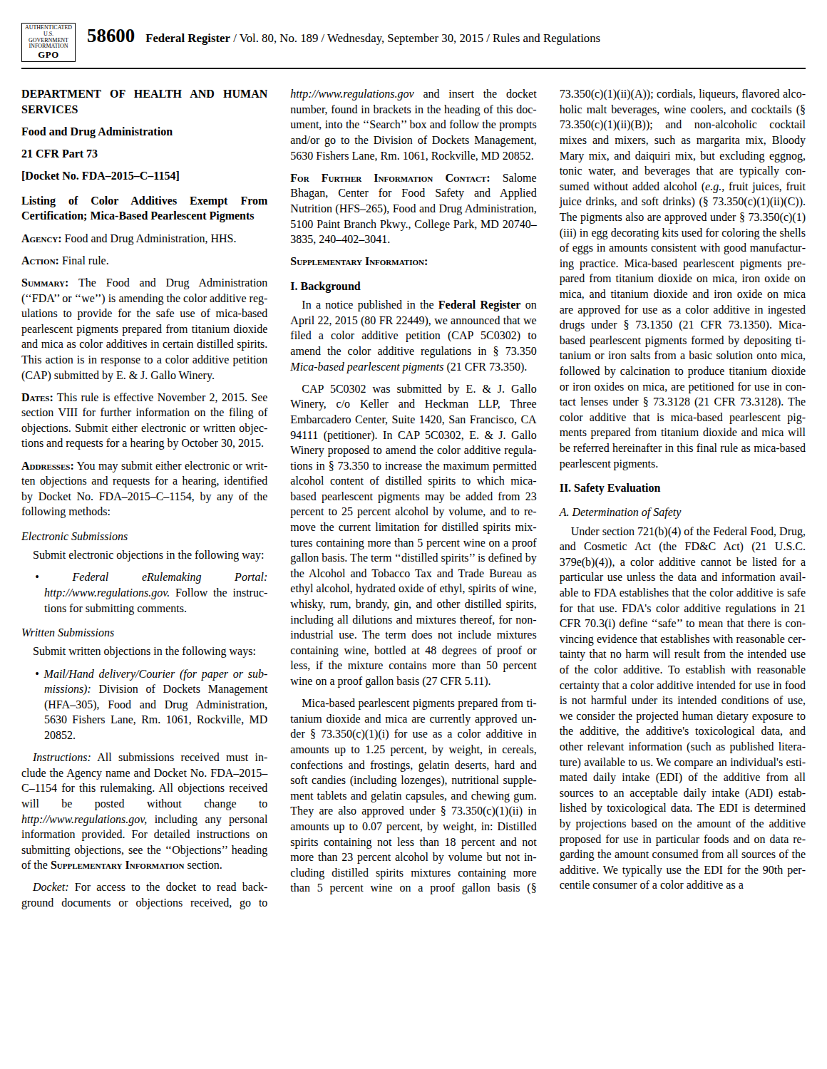AUTHENTICATED
U.S. GOVERNMENT
INFORMATION
GPO
58600 Federal Register / Vol. 80, No. 189 / Wednesday, September 30, 2015 / Rules and Regulations
DEPARTMENT OF HEALTH AND HUMAN SERVICES
Food and Drug Administration
21 CFR Part 73
[Docket No. FDA–2015–C–1154]
Listing of Color Additives Exempt From Certification; Mica-Based Pearlescent Pigments
Agency: Food and Drug Administration, HHS.
Action: Final rule.
Summary: The Food and Drug Administration (‘‘FDA’’ or ‘‘we’’) is amending the color additive regulations to provide for the safe use of mica-based pearlescent pigments prepared from titanium dioxide and mica as color additives in certain distilled spirits. This action is in response to a color additive petition (CAP) submitted by E. & J. Gallo Winery.
Dates: This rule is effective November 2, 2015. See section VIII for further information on the filing of objections. Submit either electronic or written objections and requests for a hearing by October 30, 2015.
Addresses: You may submit either electronic or written objections and requests for a hearing, identified by Docket No. FDA–2015–C–1154, by any of the following methods:
Electronic Submissions
Submit electronic objections in the following way:
Federal eRulemaking Portal: http://www.regulations.gov. Follow the instructions for submitting comments.
Written Submissions
Submit written objections in the following ways:
Mail/Hand delivery/Courier (for paper or submissions): Division of Dockets Management (HFA–305), Food and Drug Administration, 5630 Fishers Lane, Rm. 1061, Rockville, MD 20852.
Instructions: All submissions received must include the Agency name and Docket No. FDA–2015–C–1154 for this rulemaking. All objections received will be posted without change to http://www.regulations.gov, including any personal information provided. For detailed instructions on submitting objections, see the ‘‘Objections’’ heading of the Supplementary Information section.
Docket: For access to the docket to read background documents or objections received, go to http://www.regulations.gov and insert the docket number, found in brackets in the heading of this document, into the ‘‘Search’’ box and follow the prompts and/or go to the Division of Dockets Management, 5630 Fishers Lane, Rm. 1061, Rockville, MD 20852.
For Further Information Contact: Salome Bhagan, Center for Food Safety and Applied Nutrition (HFS–265), Food and Drug Administration, 5100 Paint Branch Pkwy., College Park, MD 20740–3835, 240–402–3041.
Supplementary Information:
I. Background
In a notice published in the Federal Register on April 22, 2015 (80 FR 22449), we announced that we filed a color additive petition (CAP 5C0302) to amend the color additive regulations in § 73.350 Mica-based pearlescent pigments (21 CFR 73.350).
CAP 5C0302 was submitted by E. & J. Gallo Winery, c/o Keller and Heckman LLP, Three Embarcadero Center, Suite 1420, San Francisco, CA 94111 (petitioner). In CAP 5C0302, E. & J. Gallo Winery proposed to amend the color additive regulations in § 73.350 to increase the maximum permitted alcohol content of distilled spirits to which mica-based pearlescent pigments may be added from 23 percent to 25 percent alcohol by volume, and to remove the current limitation for distilled spirits mixtures containing more than 5 percent wine on a proof gallon basis. The term ‘‘distilled spirits’’ is defined by the Alcohol and Tobacco Tax and Trade Bureau as ethyl alcohol, hydrated oxide of ethyl, spirits of wine, whisky, rum, brandy, gin, and other distilled spirits, including all dilutions and mixtures thereof, for nonindustrial use. The term does not include mixtures containing wine, bottled at 48 degrees of proof or less, if the mixture contains more than 50 percent wine on a proof gallon basis (27 CFR 5.11).
Mica-based pearlescent pigments prepared from titanium dioxide and mica are currently approved under § 73.350(c)(1)(i) for use as a color additive in amounts up to 1.25 percent, by weight, in cereals, confections and frostings, gelatin deserts, hard and soft candies (including lozenges), nutritional supplement tablets and gelatin capsules, and chewing gum. They are also approved under § 73.350(c)(1)(ii) in amounts up to 0.07 percent, by weight, in: Distilled spirits containing not less than 18 percent and not more than 23 percent alcohol by volume but not including distilled spirits mixtures containing more than 5 percent wine on a proof gallon basis (§ 73.350(c)(1)(ii)(A)); cordials, liqueurs, flavored alcoholic malt beverages, wine coolers, and cocktails (§ 73.350(c)(1)(ii)(B)); and non-alcoholic cocktail mixes and mixers, such as margarita mix, Bloody Mary mix, and daiquiri mix, but excluding eggnog, tonic water, and beverages that are typically consumed without added alcohol (e.g., fruit juices, fruit juice drinks, and soft drinks) (§ 73.350(c)(1)(ii)(C)). The pigments also are approved under § 73.350(c)(1)(iii) in egg decorating kits used for coloring the shells of eggs in amounts consistent with good manufacturing practice. Mica-based pearlescent pigments prepared from titanium dioxide on mica, iron oxide on mica, and titanium dioxide and iron oxide on mica are approved for use as a color additive in ingested drugs under § 73.1350 (21 CFR 73.1350). Mica-based pearlescent pigments formed by depositing titanium or iron salts from a basic solution onto mica, followed by calcination to produce titanium dioxide or iron oxides on mica, are petitioned for use in contact lenses under § 73.3128 (21 CFR 73.3128). The color additive that is mica-based pearlescent pigments prepared from titanium dioxide and mica will be referred hereinafter in this final rule as mica-based pearlescent pigments.
II. Safety Evaluation
A. Determination of Safety
Under section 721(b)(4) of the Federal Food, Drug, and Cosmetic Act (the FD&C Act) (21 U.S.C. 379e(b)(4)), a color additive cannot be listed for a particular use unless the data and information available to FDA establishes that the color additive is safe for that use. FDA's color additive regulations in 21 CFR 70.3(i) define ‘‘safe’’ to mean that there is convincing evidence that establishes with reasonable certainty that no harm will result from the intended use of the color additive. To establish with reasonable certainty that a color additive intended for use in food is not harmful under its intended conditions of use, we consider the projected human dietary exposure to the additive, the additive's toxicological data, and other relevant information (such as published literature) available to us. We compare an individual's estimated daily intake (EDI) of the additive from all sources to an acceptable daily intake (ADI) established by toxicological data. The EDI is determined by projections based on the amount of the additive proposed for use in particular foods and on data regarding the amount consumed from all sources of the additive. We typically use the EDI for the 90th percentile consumer of a color additive as a